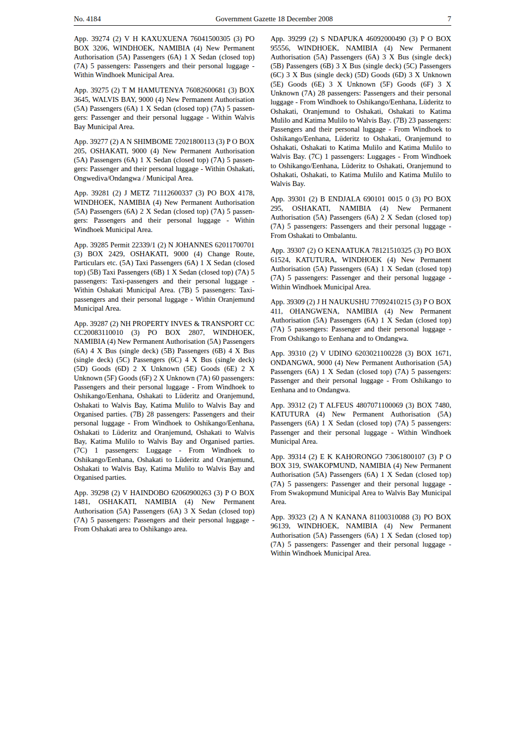No. 4184 Government Gazette 18 December 2008 7
App. 39274 (2) V H KAXUXUENA 76041500305 (3) PO BOX 3206, WINDHOEK, NAMIBIA (4) New Permanent Authorisation (5A) Passengers (6A) 1 X Sedan (closed top) (7A) 5 passengers: Passengers and their personal luggage - Within Windhoek Municipal Area.
App. 39275 (2) T M HAMUTENYA 76082600681 (3) BOX 3645, WALVIS BAY, 9000 (4) New Permanent Authorisation (5A) Passengers (6A) 1 X Sedan (closed top) (7A) 5 passengers: Passenger and their personal luggage - Within Walvis Bay Municipal Area.
App. 39277 (2) A N SHIMBOME 72021800113 (3) P O BOX 205, OSHAKATI, 9000 (4) New Permanent Authorisation (5A) Passengers (6A) 1 X Sedan (closed top) (7A) 5 passengers: Passenger and their personal luggage - Within Oshakati, Ongwediva/Ondangwa / Municipal Area.
App. 39281 (2) J METZ 71112600337 (3) PO BOX 4178, WINDHOEK, NAMIBIA (4) New Permanent Authorisation (5A) Passengers (6A) 2 X Sedan (closed top) (7A) 5 passengers: Passengers and their personal luggage - Within Windhoek Municipal Area.
App. 39285 Permit 22339/1 (2) N JOHANNES 62011700701 (3) BOX 2429, OSHAKATI, 9000 (4) Change Route, Particulars etc. (5A) Taxi Passengers (6A) 1 X Sedan (closed top) (5B) Taxi Passengers (6B) 1 X Sedan (closed top) (7A) 5 passengers: Taxi-passengers and their personal luggage - Within Oshakati Municipal Area. (7B) 5 passengers: Taxi-passengers and their personal luggage - Within Oranjemund Municipal Area.
App. 39287 (2) NH PROPERTY INVES & TRANSPORT CC CC20083110010 (3) PO BOX 2807, WINDHOEK, NAMIBIA (4) New Permanent Authorisation (5A) Passengers (6A) 4 X Bus (single deck) (5B) Passengers (6B) 4 X Bus (single deck) (5C) Passengers (6C) 4 X Bus (single deck) (5D) Goods (6D) 2 X Unknown (5E) Goods (6E) 2 X Unknown (5F) Goods (6F) 2 X Unknown (7A) 60 passengers: Passengers and their personal luggage - From Windhoek to Oshikango/Eenhana, Oshakati to Lüderitz and Oranjemund, Oshakati to Walvis Bay, Katima Mulilo to Walvis Bay and Organised parties. (7B) 28 passengers: Passengers and their personal luggage - From Windhoek to Oshikango/Eenhana, Oshakati to Lüderitz and Oranjemund, Oshakati to Walvis Bay, Katima Mulilo to Walvis Bay and Organised parties. (7C) 1 passengers: Luggage - From Windhoek to Oshikango/Eenhana, Oshakati to Lüderitz and Oranjemund, Oshakati to Walvis Bay, Katima Mulilo to Walvis Bay and Organised parties.
App. 39298 (2) V HAINDOBO 62060900263 (3) P O BOX 1481, OSHAKATI, NAMIBIA (4) New Permanent Authorisation (5A) Passengers (6A) 3 X Sedan (closed top) (7A) 5 passengers: Passengers and their personal luggage - From Oshakati area to Oshikango area.
App. 39299 (2) S NDAPUKA 46092000490 (3) P O BOX 95556, WINDHOEK, NAMIBIA (4) New Permanent Authorisation (5A) Passengers (6A) 3 X Bus (single deck) (5B) Passengers (6B) 3 X Bus (single deck) (5C) Passengers (6C) 3 X Bus (single deck) (5D) Goods (6D) 3 X Unknown (5E) Goods (6E) 3 X Unknown (5F) Goods (6F) 3 X Unknown (7A) 28 passengers: Passengers and their personal luggage - From Windhoek to Oshikango/Eenhana, Lüderitz to Oshakati, Oranjemund to Oshakati, Oshakati to Katima Mulilo and Katima Mulilo to Walvis Bay. (7B) 23 passengers: Passengers and their personal luggage - From Windhoek to Oshikango/Eenhana, Lüderitz to Oshakati, Oranjemund to Oshakati, Oshakati to Katima Mulilo and Katima Mulilo to Walvis Bay. (7C) 1 passengers: Luggages - From Windhoek to Oshikango/Eenhana, Lüderitz to Oshakati, Oranjemund to Oshakati, Oshakati, to Katima Mulilo and Katima Mulilo to Walvis Bay.
App. 39301 (2) B ENDJALA 690101 0015 0 (3) PO BOX 295, OSHAKATI, NAMIBIA (4) New Permanent Authorisation (5A) Passengers (6A) 2 X Sedan (closed top) (7A) 5 passengers: Passengers and their personal luggage - From Oshakati to Ombalantu.
App. 39307 (2) O KENAATUKA 78121510325 (3) PO BOX 61524, KATUTURA, WINDHOEK (4) New Permanent Authorisation (5A) Passengers (6A) 1 X Sedan (closed top) (7A) 5 passengers: Passenger and their personal luggage - Within Windhoek Municipal Area.
App. 39309 (2) J H NAUKUSHU 77092410215 (3) P O BOX 411, OHANGWENA, NAMIBIA (4) New Permanent Authorisation (5A) Passengers (6A) 1 X Sedan (closed top) (7A) 5 passengers: Passenger and their personal luggage - From Oshikango to Eenhana and to Ondangwa.
App. 39310 (2) V UDINO 6203021100228 (3) BOX 1671, ONDANGWA, 9000 (4) New Permanent Authorisation (5A) Passengers (6A) 1 X Sedan (closed top) (7A) 5 passengers: Passenger and their personal luggage - From Oshikango to Eenhana and to Ondangwa.
App. 39312 (2) T ALFEUS 4807071100069 (3) BOX 7480, KATUTURA (4) New Permanent Authorisation (5A) Passengers (6A) 1 X Sedan (closed top) (7A) 5 passengers: Passenger and their personal luggage - Within Windhoek Municipal Area.
App. 39314 (2) E K KAHORONGO 73061800107 (3) P O BOX 319, SWAKOPMUND, NAMIBIA (4) New Permanent Authorisation (5A) Passengers (6A) 1 X Sedan (closed top) (7A) 5 passengers: Passenger and their personal luggage - From Swakopmund Municipal Area to Walvis Bay Municipal Area.
App. 39323 (2) A N KANANA 81100310088 (3) PO BOX 96139, WINDHOEK, NAMIBIA (4) New Permanent Authorisation (5A) Passengers (6A) 1 X Sedan (closed top) (7A) 5 passengers: Passenger and their personal luggage - Within Windhoek Municipal Area.